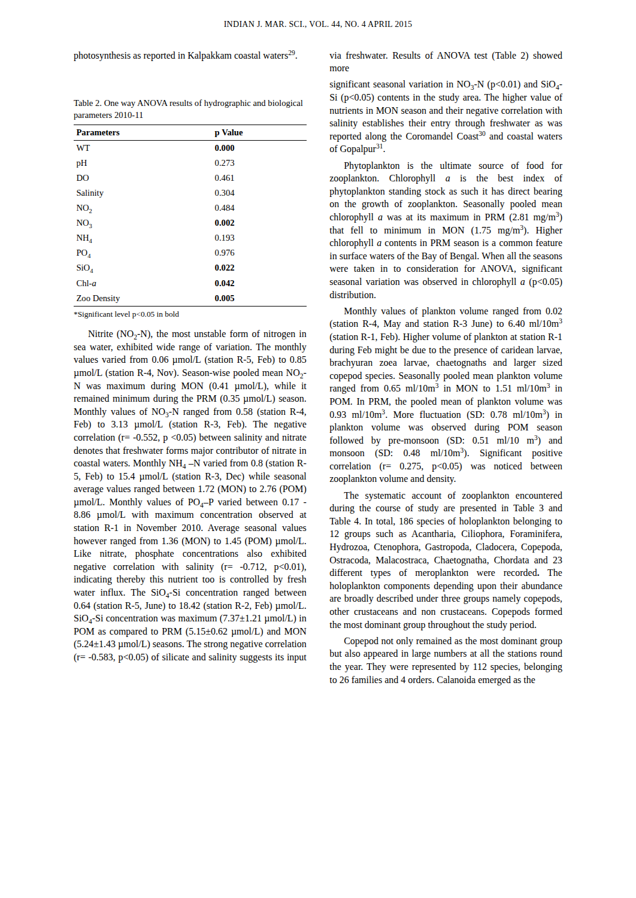INDIAN J. MAR. SCI., VOL. 44, NO. 4 APRIL 2015
photosynthesis as reported in Kalpakkam coastal waters29.
Table 2. One way ANOVA results of hydrographic and biological parameters 2010-11
| Parameters | p Value |
| --- | --- |
| WT | 0.000 |
| pH | 0.273 |
| DO | 0.461 |
| Salinity | 0.304 |
| NO 2 | 0.484 |
| NO 3 | 0.002 |
| NH 4 | 0.193 |
| PO 4 | 0.976 |
| SiO 4 | 0.022 |
| Chl- a | 0.042 |
| Zoo Density | 0.005 |
*Significant level p<0.05 in bold
Nitrite (NO2-N), the most unstable form of nitrogen in sea water, exhibited wide range of variation. The monthly values varied from 0.06 µmol/L (station R-5, Feb) to 0.85 µmol/L (station R-4, Nov). Season-wise pooled mean NO2-N was maximum during MON (0.41 µmol/L), while it remained minimum during the PRM (0.35 µmol/L) season. Monthly values of NO3-N ranged from 0.58 (station R-4, Feb) to 3.13 µmol/L (station R-3, Feb). The negative correlation (r= -0.552, p <0.05) between salinity and nitrate denotes that freshwater forms major contributor of nitrate in coastal waters. Monthly NH4 –N varied from 0.8 (station R-5, Feb) to 15.4 µmol/L (station R-3, Dec) while seasonal average values ranged between 1.72 (MON) to 2.76 (POM) µmol/L. Monthly values of PO4–P varied between 0.17 - 8.86 µmol/L with maximum concentration observed at station R-1 in November 2010. Average seasonal values however ranged from 1.36 (MON) to 1.45 (POM) µmol/L. Like nitrate, phosphate concentrations also exhibited negative correlation with salinity (r= -0.712, p<0.01), indicating thereby this nutrient too is controlled by fresh water influx. The SiO4-Si concentration ranged between 0.64 (station R-5, June) to 18.42 (station R-2, Feb) µmol/L. SiO4-Si concentration was maximum (7.37±1.21 µmol/L) in POM as compared to PRM (5.15±0.62 µmol/L) and MON (5.24±1.43 µmol/L) seasons. The strong negative correlation (r= -0.583, p<0.05) of silicate and salinity suggests its input via freshwater. Results of ANOVA test (Table 2) showed more
significant seasonal variation in NO3-N (p<0.01) and SiO4-Si (p<0.05) contents in the study area. The higher value of nutrients in MON season and their negative correlation with salinity establishes their entry through freshwater as was reported along the Coromandel Coast30 and coastal waters of Gopalpur31.
Phytoplankton is the ultimate source of food for zooplankton. Chlorophyll a is the best index of phytoplankton standing stock as such it has direct bearing on the growth of zooplankton. Seasonally pooled mean chlorophyll a was at its maximum in PRM (2.81 mg/m3) that fell to minimum in MON (1.75 mg/m3). Higher chlorophyll a contents in PRM season is a common feature in surface waters of the Bay of Bengal. When all the seasons were taken in to consideration for ANOVA, significant seasonal variation was observed in chlorophyll a (p<0.05) distribution.
Monthly values of plankton volume ranged from 0.02 (station R-4, May and station R-3 June) to 6.40 ml/10m3 (station R-1, Feb). Higher volume of plankton at station R-1 during Feb might be due to the presence of caridean larvae, brachyuran zoea larvae, chaetognaths and larger sized copepod species. Seasonally pooled mean plankton volume ranged from 0.65 ml/10m3 in MON to 1.51 ml/10m3 in POM. In PRM, the pooled mean of plankton volume was 0.93 ml/10m3. More fluctuation (SD: 0.78 ml/10m3) in plankton volume was observed during POM season followed by pre-monsoon (SD: 0.51 ml/10 m3) and monsoon (SD: 0.48 ml/10m3). Significant positive correlation (r= 0.275, p<0.05) was noticed between zooplankton volume and density.
The systematic account of zooplankton encountered during the course of study are presented in Table 3 and Table 4. In total, 186 species of holoplankton belonging to 12 groups such as Acantharia, Ciliophora, Foraminifera, Hydrozoa, Ctenophora, Gastropoda, Cladocera, Copepoda, Ostracoda, Malacostraca, Chaetognatha, Chordata and 23 different types of meroplankton were recorded. The holoplankton components depending upon their abundance are broadly described under three groups namely copepods, other crustaceans and non crustaceans. Copepods formed the most dominant group throughout the study period.
Copepod not only remained as the most dominant group but also appeared in large numbers at all the stations round the year. They were represented by 112 species, belonging to 26 families and 4 orders. Calanoida emerged as the